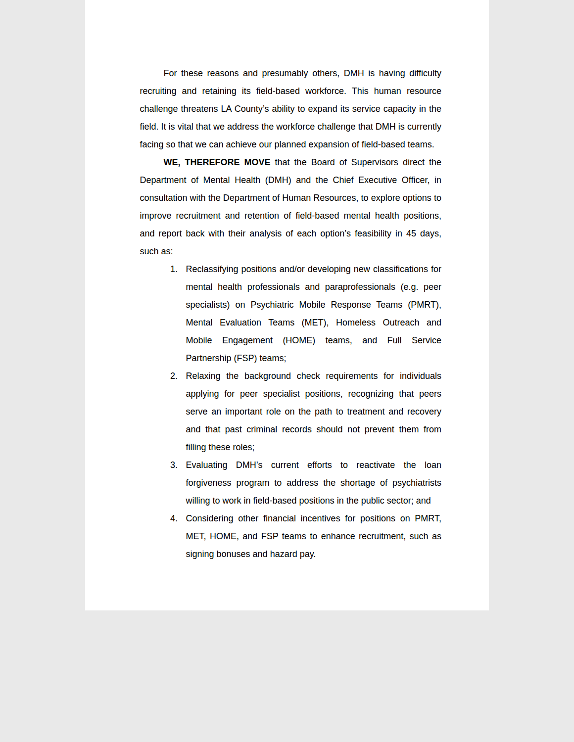For these reasons and presumably others, DMH is having difficulty recruiting and retaining its field-based workforce. This human resource challenge threatens LA County’s ability to expand its service capacity in the field. It is vital that we address the workforce challenge that DMH is currently facing so that we can achieve our planned expansion of field-based teams.
WE, THEREFORE MOVE that the Board of Supervisors direct the Department of Mental Health (DMH) and the Chief Executive Officer, in consultation with the Department of Human Resources, to explore options to improve recruitment and retention of field-based mental health positions, and report back with their analysis of each option’s feasibility in 45 days, such as:
Reclassifying positions and/or developing new classifications for mental health professionals and paraprofessionals (e.g. peer specialists) on Psychiatric Mobile Response Teams (PMRT), Mental Evaluation Teams (MET), Homeless Outreach and Mobile Engagement (HOME) teams, and Full Service Partnership (FSP) teams;
Relaxing the background check requirements for individuals applying for peer specialist positions, recognizing that peers serve an important role on the path to treatment and recovery and that past criminal records should not prevent them from filling these roles;
Evaluating DMH’s current efforts to reactivate the loan forgiveness program to address the shortage of psychiatrists willing to work in field-based positions in the public sector; and
Considering other financial incentives for positions on PMRT, MET, HOME, and FSP teams to enhance recruitment, such as signing bonuses and hazard pay.